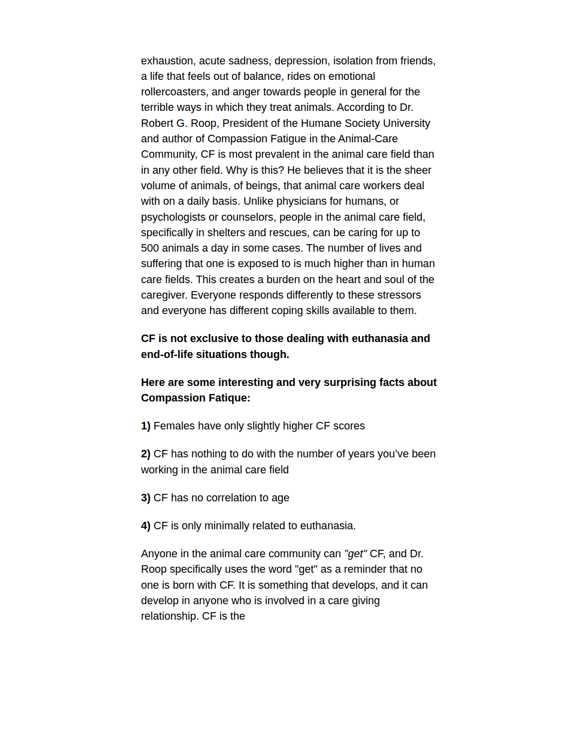exhaustion, acute sadness, depression, isolation from friends, a life that feels out of balance, rides on emotional rollercoasters, and anger towards people in general for the terrible ways in which they treat animals. According to Dr. Robert G. Roop, President of the Humane Society University and author of Compassion Fatigue in the Animal-Care Community, CF is most prevalent in the animal care field than in any other field. Why is this? He believes that it is the sheer volume of animals, of beings, that animal care workers deal with on a daily basis. Unlike physicians for humans, or psychologists or counselors, people in the animal care field, specifically in shelters and rescues, can be caring for up to 500 animals a day in some cases. The number of lives and suffering that one is exposed to is much higher than in human care fields. This creates a burden on the heart and soul of the caregiver. Everyone responds differently to these stressors and everyone has different coping skills available to them.
CF is not exclusive to those dealing with euthanasia and end-of-life situations though.
Here are some interesting and very surprising facts about Compassion Fatique:
1) Females have only slightly higher CF scores
2) CF has nothing to do with the number of years you’ve been working in the animal care field
3) CF has no correlation to age
4) CF is only minimally related to euthanasia.
Anyone in the animal care community can "get" CF, and Dr. Roop specifically uses the word "get" as a reminder that no one is born with CF. It is something that develops, and it can develop in anyone who is involved in a care giving relationship. CF is the